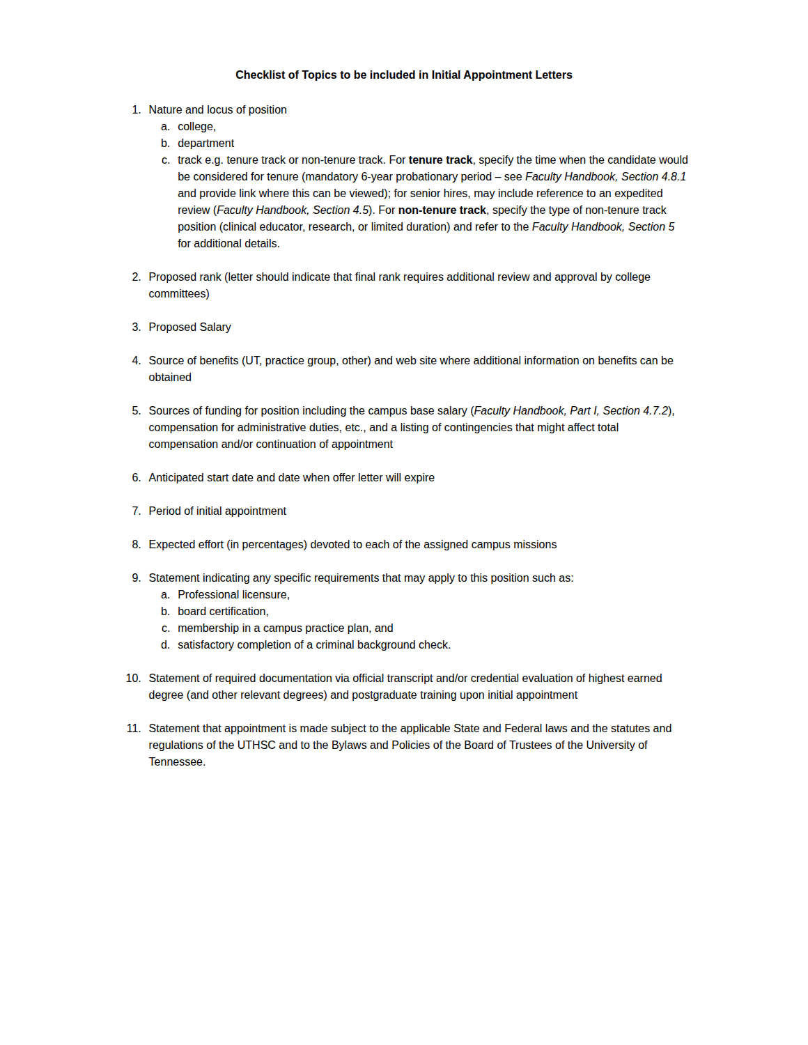Checklist of Topics to be included in Initial Appointment Letters
Nature and locus of position
college,
department
track e.g. tenure track or non-tenure track. For tenure track, specify the time when the candidate would be considered for tenure (mandatory 6-year probationary period – see Faculty Handbook, Section 4.8.1 and provide link where this can be viewed); for senior hires, may include reference to an expedited review (Faculty Handbook, Section 4.5). For non-tenure track, specify the type of non-tenure track position (clinical educator, research, or limited duration) and refer to the Faculty Handbook, Section 5 for additional details.
Proposed rank (letter should indicate that final rank requires additional review and approval by college committees)
Proposed Salary
Source of benefits (UT, practice group, other) and web site where additional information on benefits can be obtained
Sources of funding for position including the campus base salary (Faculty Handbook, Part I, Section 4.7.2), compensation for administrative duties, etc., and a listing of contingencies that might affect total compensation and/or continuation of appointment
Anticipated start date and date when offer letter will expire
Period of initial appointment
Expected effort (in percentages) devoted to each of the assigned campus missions
Statement indicating any specific requirements that may apply to this position such as:
Professional licensure,
board certification,
membership in a campus practice plan, and
satisfactory completion of a criminal background check.
Statement of required documentation via official transcript and/or credential evaluation of highest earned degree (and other relevant degrees) and postgraduate training upon initial appointment
Statement that appointment is made subject to the applicable State and Federal laws and the statutes and regulations of the UTHSC and to the Bylaws and Policies of the Board of Trustees of the University of Tennessee.